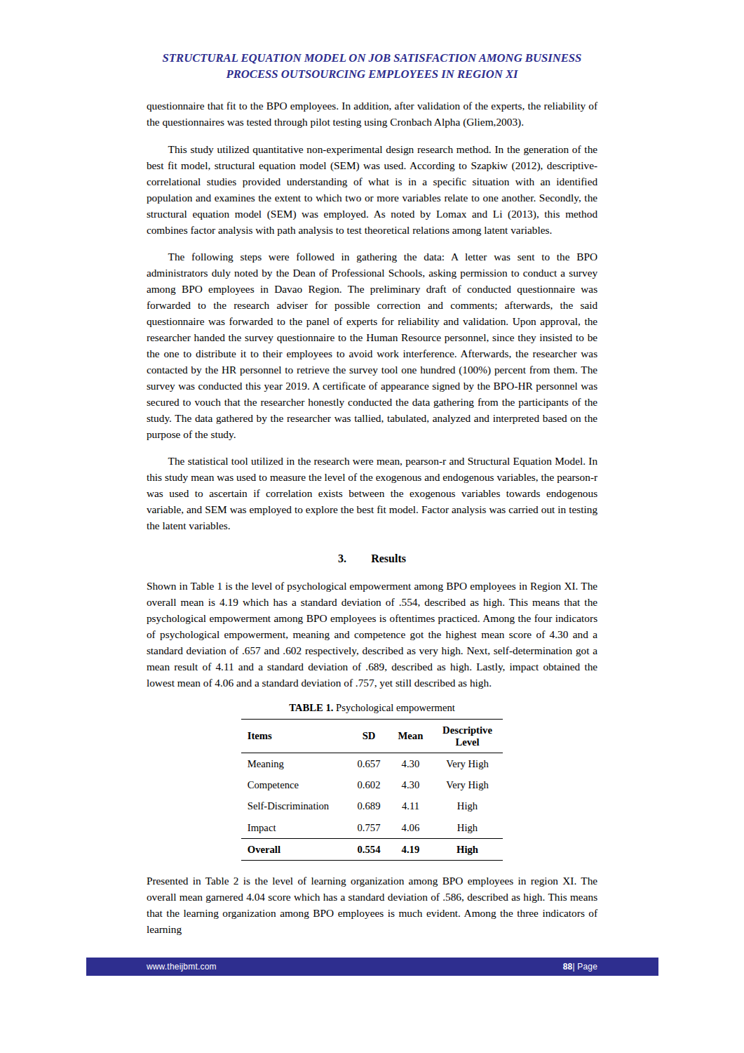STRUCTURAL EQUATION MODEL ON JOB SATISFACTION AMONG BUSINESS
PROCESS OUTSOURCING EMPLOYEES IN REGION XI
questionnaire that fit to the BPO employees. In addition, after validation of the experts, the reliability of the questionnaires was tested through pilot testing using Cronbach Alpha (Gliem,2003).
This study utilized quantitative non-experimental design research method. In the generation of the best fit model, structural equation model (SEM) was used. According to Szapkiw (2012), descriptive-correlational studies provided understanding of what is in a specific situation with an identified population and examines the extent to which two or more variables relate to one another. Secondly, the structural equation model (SEM) was employed. As noted by Lomax and Li (2013), this method combines factor analysis with path analysis to test theoretical relations among latent variables.
The following steps were followed in gathering the data: A letter was sent to the BPO administrators duly noted by the Dean of Professional Schools, asking permission to conduct a survey among BPO employees in Davao Region. The preliminary draft of conducted questionnaire was forwarded to the research adviser for possible correction and comments; afterwards, the said questionnaire was forwarded to the panel of experts for reliability and validation. Upon approval, the researcher handed the survey questionnaire to the Human Resource personnel, since they insisted to be the one to distribute it to their employees to avoid work interference. Afterwards, the researcher was contacted by the HR personnel to retrieve the survey tool one hundred (100%) percent from them. The survey was conducted this year 2019. A certificate of appearance signed by the BPO-HR personnel was secured to vouch that the researcher honestly conducted the data gathering from the participants of the study. The data gathered by the researcher was tallied, tabulated, analyzed and interpreted based on the purpose of the study.
The statistical tool utilized in the research were mean, pearson-r and Structural Equation Model. In this study mean was used to measure the level of the exogenous and endogenous variables, the pearson-r was used to ascertain if correlation exists between the exogenous variables towards endogenous variable, and SEM was employed to explore the best fit model. Factor analysis was carried out in testing the latent variables.
3. Results
Shown in Table 1 is the level of psychological empowerment among BPO employees in Region XI. The overall mean is 4.19 which has a standard deviation of .554, described as high. This means that the psychological empowerment among BPO employees is oftentimes practiced. Among the four indicators of psychological empowerment, meaning and competence got the highest mean score of 4.30 and a standard deviation of .657 and .602 respectively, described as very high. Next, self-determination got a mean result of 4.11 and a standard deviation of .689, described as high. Lastly, impact obtained the lowest mean of 4.06 and a standard deviation of .757, yet still described as high.
TABLE 1. Psychological empowerment
| Items | SD | Mean | Descriptive Level |
| --- | --- | --- | --- |
| Meaning | 0.657 | 4.30 | Very High |
| Competence | 0.602 | 4.30 | Very High |
| Self-Discrimination | 0.689 | 4.11 | High |
| Impact | 0.757 | 4.06 | High |
| Overall | 0.554 | 4.19 | High |
Presented in Table 2 is the level of learning organization among BPO employees in region XI. The overall mean garnered 4.04 score which has a standard deviation of .586, described as high. This means that the learning organization among BPO employees is much evident. Among the three indicators of learning
www.theijbmt.com 88| Page